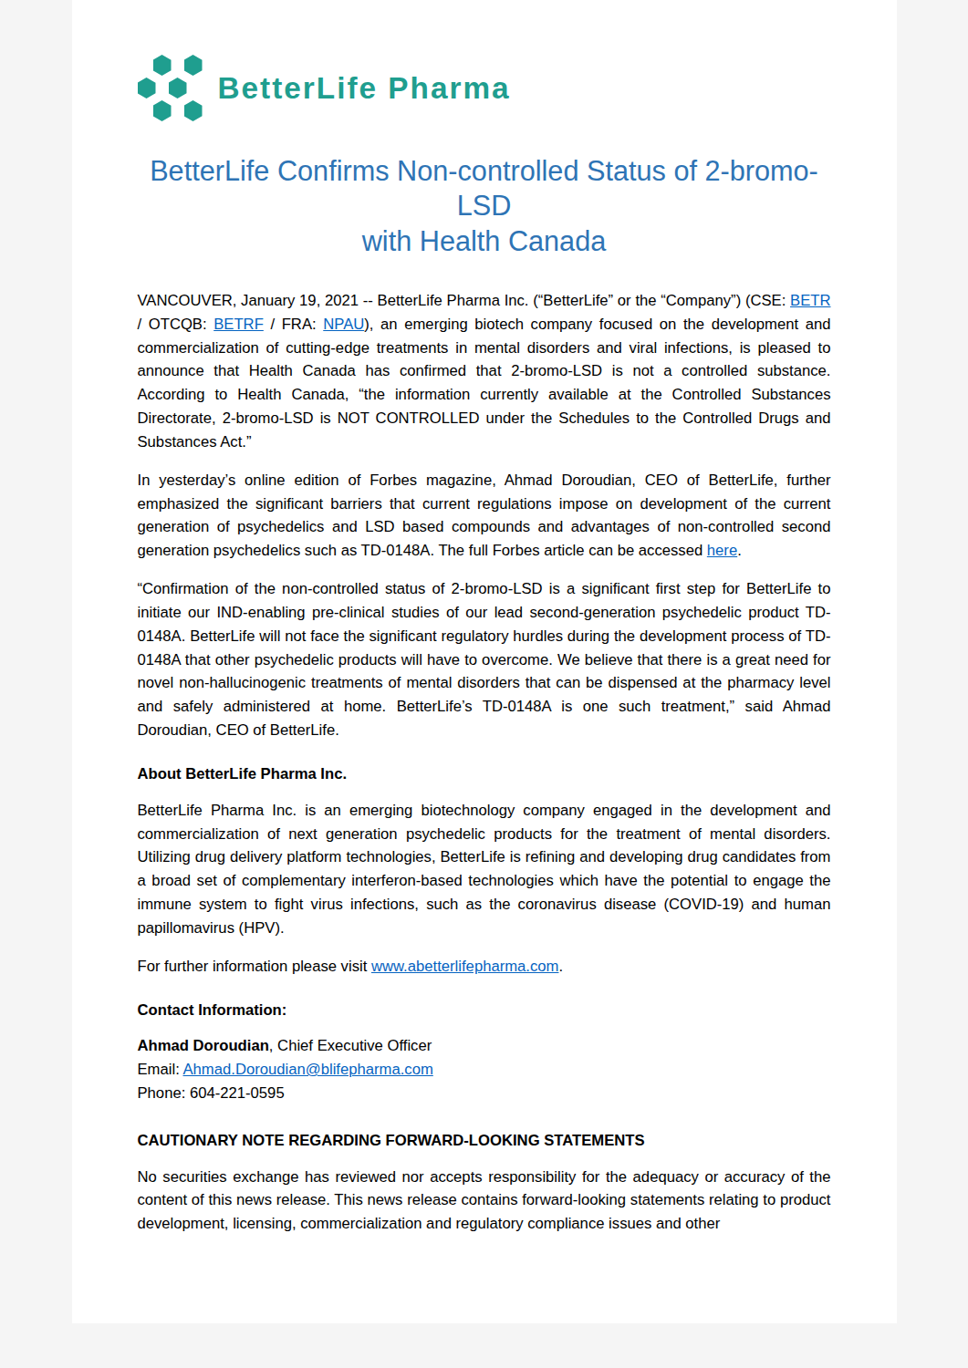BetterLife Pharma
BetterLife Confirms Non-controlled Status of 2-bromo-LSD
with Health Canada
VANCOUVER, January 19, 2021 -- BetterLife Pharma Inc. (“BetterLife” or the “Company”) (CSE: BETR / OTCQB: BETRF / FRA: NPAU), an emerging biotech company focused on the development and commercialization of cutting-edge treatments in mental disorders and viral infections, is pleased to announce that Health Canada has confirmed that 2-bromo-LSD is not a controlled substance. According to Health Canada, “the information currently available at the Controlled Substances Directorate, 2-bromo-LSD is NOT CONTROLLED under the Schedules to the Controlled Drugs and Substances Act.”
In yesterday’s online edition of Forbes magazine, Ahmad Doroudian, CEO of BetterLife, further emphasized the significant barriers that current regulations impose on development of the current generation of psychedelics and LSD based compounds and advantages of non-controlled second generation psychedelics such as TD-0148A. The full Forbes article can be accessed here.
“Confirmation of the non-controlled status of 2-bromo-LSD is a significant first step for BetterLife to initiate our IND-enabling pre-clinical studies of our lead second-generation psychedelic product TD-0148A. BetterLife will not face the significant regulatory hurdles during the development process of TD-0148A that other psychedelic products will have to overcome. We believe that there is a great need for novel non-hallucinogenic treatments of mental disorders that can be dispensed at the pharmacy level and safely administered at home. BetterLife’s TD-0148A is one such treatment,” said Ahmad Doroudian, CEO of BetterLife.
About BetterLife Pharma Inc.
BetterLife Pharma Inc. is an emerging biotechnology company engaged in the development and commercialization of next generation psychedelic products for the treatment of mental disorders. Utilizing drug delivery platform technologies, BetterLife is refining and developing drug candidates from a broad set of complementary interferon-based technologies which have the potential to engage the immune system to fight virus infections, such as the coronavirus disease (COVID-19) and human papillomavirus (HPV).
For further information please visit www.abetterlifepharma.com.
Contact Information:
Ahmad Doroudian, Chief Executive Officer
Email: Ahmad.Doroudian@blifepharma.com
Phone: 604-221-0595
Cautionary Note Regarding Forward-Looking Statements
No securities exchange has reviewed nor accepts responsibility for the adequacy or accuracy of the content of this news release. This news release contains forward-looking statements relating to product development, licensing, commercialization and regulatory compliance issues and other